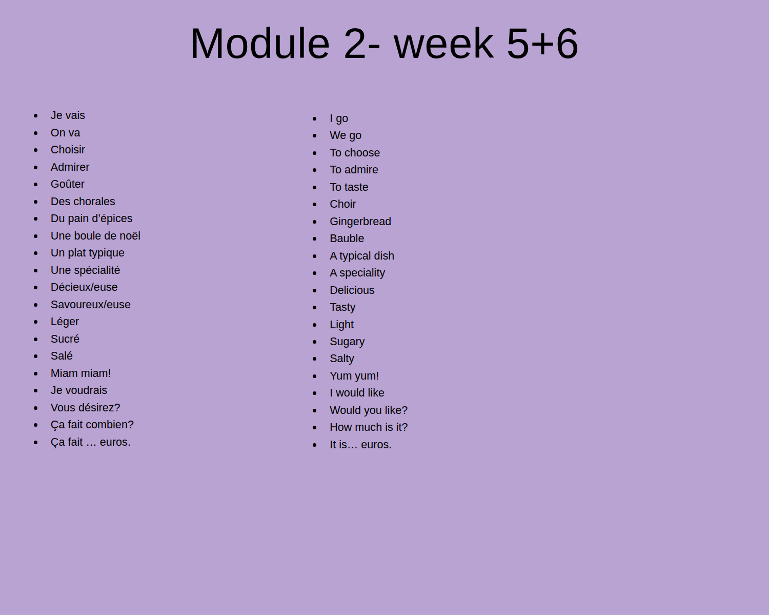Module 2- week 5+6
Je vais
On va
Choisir
Admirer
Goûter
Des chorales
Du pain d’épices
Une boule de noël
Un plat typique
Une spécialité
Décieux/euse
Savoureux/euse
Léger
Sucré
Salé
Miam miam!
Je voudrais
Vous désirez?
Ça fait combien?
Ça fait … euros.
I go
We go
To choose
To admire
To taste
Choir
Gingerbread
Bauble
A typical dish
A speciality
Delicious
Tasty
Light
Sugary
Salty
Yum yum!
I would like
Would you like?
How much is it?
It is… euros.